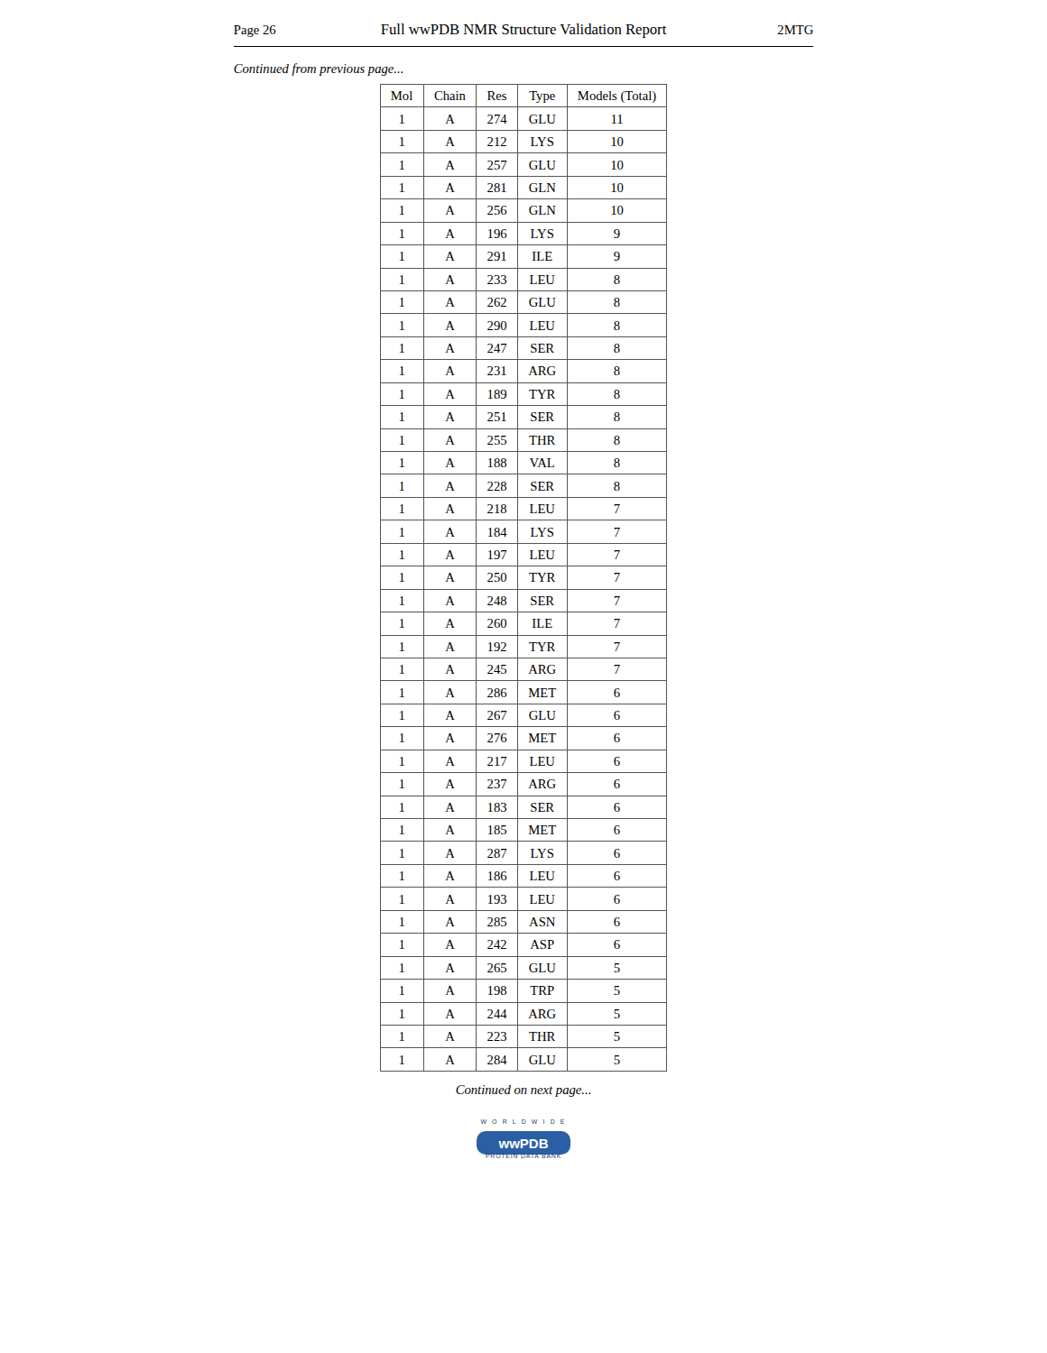Page 26
Full wwPDB NMR Structure Validation Report
2MTG
Continued from previous page...
| Mol | Chain | Res | Type | Models (Total) |
| --- | --- | --- | --- | --- |
| 1 | A | 274 | GLU | 11 |
| 1 | A | 212 | LYS | 10 |
| 1 | A | 257 | GLU | 10 |
| 1 | A | 281 | GLN | 10 |
| 1 | A | 256 | GLN | 10 |
| 1 | A | 196 | LYS | 9 |
| 1 | A | 291 | ILE | 9 |
| 1 | A | 233 | LEU | 8 |
| 1 | A | 262 | GLU | 8 |
| 1 | A | 290 | LEU | 8 |
| 1 | A | 247 | SER | 8 |
| 1 | A | 231 | ARG | 8 |
| 1 | A | 189 | TYR | 8 |
| 1 | A | 251 | SER | 8 |
| 1 | A | 255 | THR | 8 |
| 1 | A | 188 | VAL | 8 |
| 1 | A | 228 | SER | 8 |
| 1 | A | 218 | LEU | 7 |
| 1 | A | 184 | LYS | 7 |
| 1 | A | 197 | LEU | 7 |
| 1 | A | 250 | TYR | 7 |
| 1 | A | 248 | SER | 7 |
| 1 | A | 260 | ILE | 7 |
| 1 | A | 192 | TYR | 7 |
| 1 | A | 245 | ARG | 7 |
| 1 | A | 286 | MET | 6 |
| 1 | A | 267 | GLU | 6 |
| 1 | A | 276 | MET | 6 |
| 1 | A | 217 | LEU | 6 |
| 1 | A | 237 | ARG | 6 |
| 1 | A | 183 | SER | 6 |
| 1 | A | 185 | MET | 6 |
| 1 | A | 287 | LYS | 6 |
| 1 | A | 186 | LEU | 6 |
| 1 | A | 193 | LEU | 6 |
| 1 | A | 285 | ASN | 6 |
| 1 | A | 242 | ASP | 6 |
| 1 | A | 265 | GLU | 5 |
| 1 | A | 198 | TRP | 5 |
| 1 | A | 244 | ARG | 5 |
| 1 | A | 223 | THR | 5 |
| 1 | A | 284 | GLU | 5 |
Continued on next page...
W O R L D W I D E wwPDB PROTEIN DATA BANK